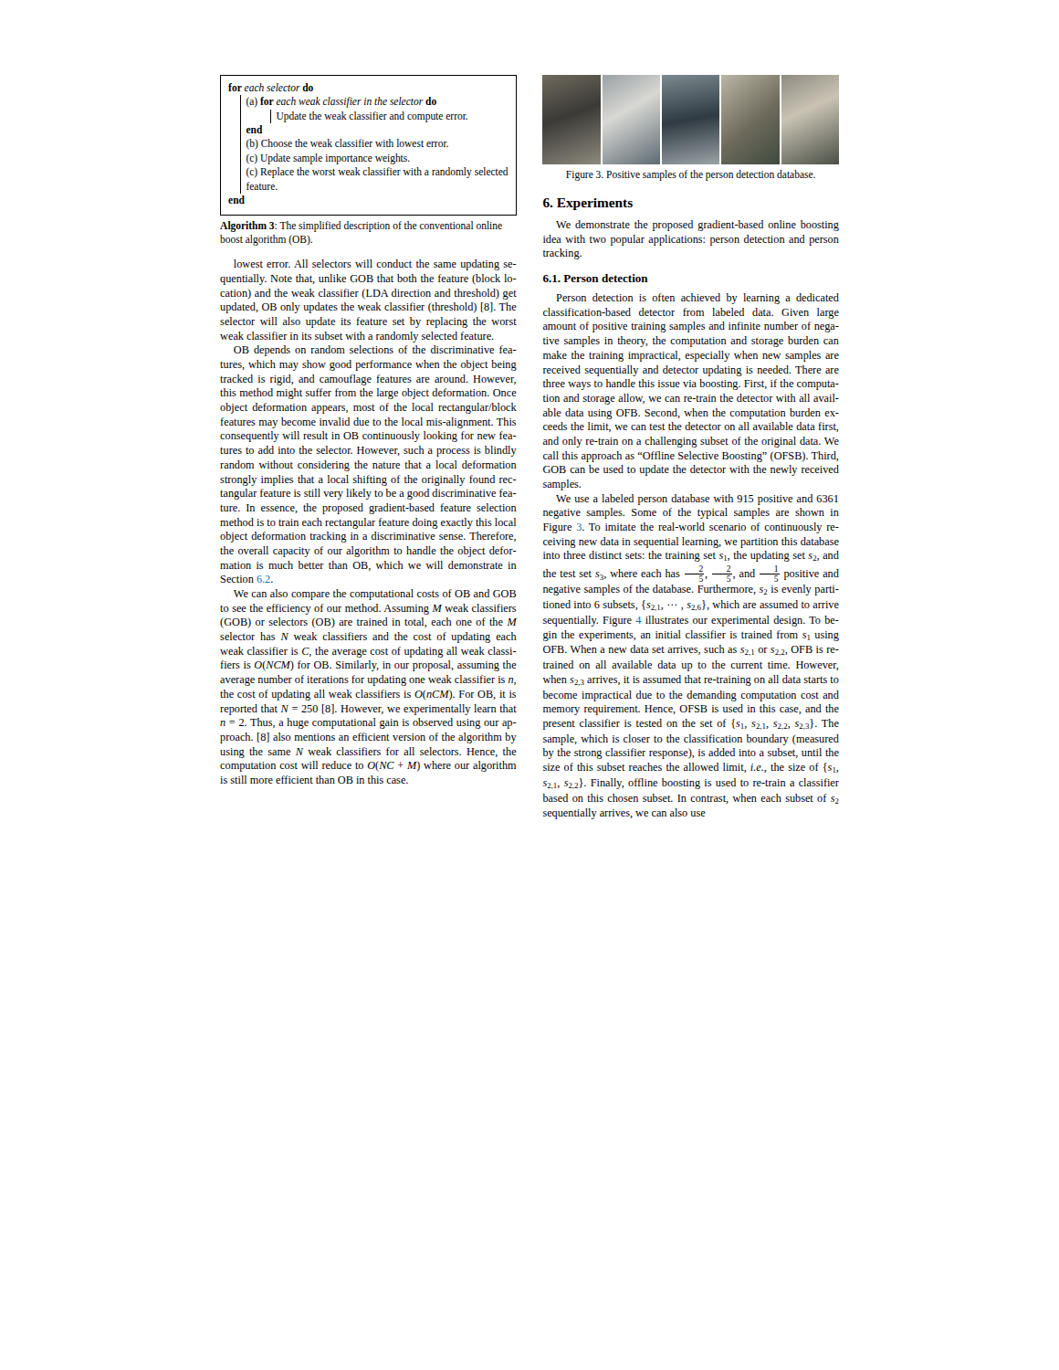for each selector do
(a) for each weak classifier in the selector do
Update the weak classifier and compute error.
end
(b) Choose the weak classifier with lowest error.
(c) Update sample importance weights.
(c) Replace the worst weak classifier with a randomly selected feature.
end
Algorithm 3: The simplified description of the conventional online boost algorithm (OB).
lowest error. All selectors will conduct the same updating sequentially. Note that, unlike GOB that both the feature (block location) and the weak classifier (LDA direction and threshold) get updated, OB only updates the weak classifier (threshold) [8]. The selector will also update its feature set by replacing the worst weak classifier in its subset with a randomly selected feature.
OB depends on random selections of the discriminative features, which may show good performance when the object being tracked is rigid, and camouflage features are around. However, this method might suffer from the large object deformation. Once object deformation appears, most of the local rectangular/block features may become invalid due to the local mis-alignment. This consequently will result in OB continuously looking for new features to add into the selector. However, such a process is blindly random without considering the nature that a local deformation strongly implies that a local shifting of the originally found rectangular feature is still very likely to be a good discriminative feature. In essence, the proposed gradient-based feature selection method is to train each rectangular feature doing exactly this local object deformation tracking in a discriminative sense. Therefore, the overall capacity of our algorithm to handle the object deformation is much better than OB, which we will demonstrate in Section 6.2.
We can also compare the computational costs of OB and GOB to see the efficiency of our method. Assuming M weak classifiers (GOB) or selectors (OB) are trained in total, each one of the M selector has N weak classifiers and the cost of updating each weak classifier is C, the average cost of updating all weak classifiers is O(NCM) for OB. Similarly, in our proposal, assuming the average number of iterations for updating one weak classifier is n, the cost of updating all weak classifiers is O(nCM). For OB, it is reported that N = 250 [8]. However, we experimentally learn that n = 2. Thus, a huge computational gain is observed using our approach. [8] also mentions an efficient version of the algorithm by using the same N weak classifiers for all selectors. Hence, the computation cost will reduce to O(NC + M) where our algorithm is still more efficient than OB in this case.
Figure 3. Positive samples of the person detection database.
6. Experiments
We demonstrate the proposed gradient-based online boosting idea with two popular applications: person detection and person tracking.
6.1. Person detection
Person detection is often achieved by learning a dedicated classification-based detector from labeled data. Given large amount of positive training samples and infinite number of negative samples in theory, the computation and storage burden can make the training impractical, especially when new samples are received sequentially and detector updating is needed. There are three ways to handle this issue via boosting. First, if the computation and storage allow, we can re-train the detector with all available data using OFB. Second, when the computation burden exceeds the limit, we can test the detector on all available data first, and only re-train on a challenging subset of the original data. We call this approach as “Offline Selective Boosting” (OFSB). Third, GOB can be used to update the detector with the newly received samples.
We use a labeled person database with 915 positive and 6361 negative samples. Some of the typical samples are shown in Figure 3. To imitate the real-world scenario of continuously receiving new data in sequential learning, we partition this database into three distinct sets: the training set s1, the updating set s2, and the test set s3, where each has 25, 25, and 15 positive and negative samples of the database. Furthermore, s2 is evenly partitioned into 6 subsets, {s2,1, ··· , s2,6}, which are assumed to arrive sequentially. Figure 4 illustrates our experimental design. To begin the experiments, an initial classifier is trained from s1 using OFB. When a new data set arrives, such as s2,1 or s2,2, OFB is re-trained on all available data up to the current time. However, when s2,3 arrives, it is assumed that re-training on all data starts to become impractical due to the demanding computation cost and memory requirement. Hence, OFSB is used in this case, and the present classifier is tested on the set of {s1, s2,1, s2,2, s2,3}. The sample, which is closer to the classification boundary (measured by the strong classifier response), is added into a subset, until the size of this subset reaches the allowed limit, i.e., the size of {s1, s2,1, s2,2}. Finally, offline boosting is used to re-train a classifier based on this chosen subset. In contrast, when each subset of s2 sequentially arrives, we can also use